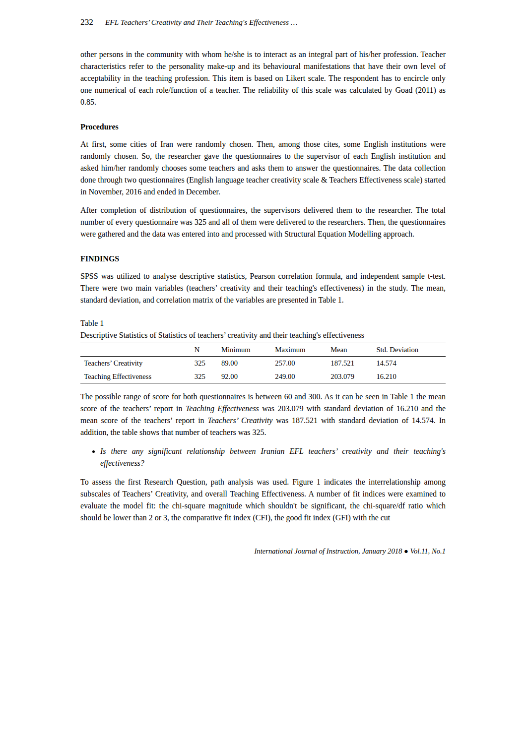232 EFL Teachers’ Creativity and Their Teaching's Effectiveness …
other persons in the community with whom he/she is to interact as an integral part of his/her profession. Teacher characteristics refer to the personality make-up and its behavioural manifestations that have their own level of acceptability in the teaching profession. This item is based on Likert scale. The respondent has to encircle only one numerical of each role/function of a teacher. The reliability of this scale was calculated by Goad (2011) as 0.85.
Procedures
At first, some cities of Iran were randomly chosen. Then, among those cites, some English institutions were randomly chosen. So, the researcher gave the questionnaires to the supervisor of each English institution and asked him/her randomly chooses some teachers and asks them to answer the questionnaires. The data collection done through two questionnaires (English language teacher creativity scale & Teachers Effectiveness scale) started in November, 2016 and ended in December.
After completion of distribution of questionnaires, the supervisors delivered them to the researcher. The total number of every questionnaire was 325 and all of them were delivered to the researchers. Then, the questionnaires were gathered and the data was entered into and processed with Structural Equation Modelling approach.
FINDINGS
SPSS was utilized to analyse descriptive statistics, Pearson correlation formula, and independent sample t-test. There were two main variables (teachers’ creativity and their teaching's effectiveness) in the study. The mean, standard deviation, and correlation matrix of the variables are presented in Table 1.
Table 1 Descriptive Statistics of Statistics of teachers’ creativity and their teaching's effectiveness
| | N | Minimum | Maximum | Mean | Std. Deviation |
| --- | --- | --- | --- | --- | --- |
| Teachers’ Creativity | 325 | 89.00 | 257.00 | 187.521 | 14.574 |
| Teaching Effectiveness | 325 | 92.00 | 249.00 | 203.079 | 16.210 |
The possible range of score for both questionnaires is between 60 and 300. As it can be seen in Table 1 the mean score of the teachers’ report in Teaching Effectiveness was 203.079 with standard deviation of 16.210 and the mean score of the teachers’ report in Teachers’ Creativity was 187.521 with standard deviation of 14.574. In addition, the table shows that number of teachers was 325.
Is there any significant relationship between Iranian EFL teachers’ creativity and their teaching's effectiveness?
To assess the first Research Question, path analysis was used. Figure 1 indicates the interrelationship among subscales of Teachers’ Creativity, and overall Teaching Effectiveness. A number of fit indices were examined to evaluate the model fit: the chi-square magnitude which shouldn't be significant, the chi-square/df ratio which should be lower than 2 or 3, the comparative fit index (CFI), the good fit index (GFI) with the cut
International Journal of Instruction, January 2018 ● Vol.11, No.1